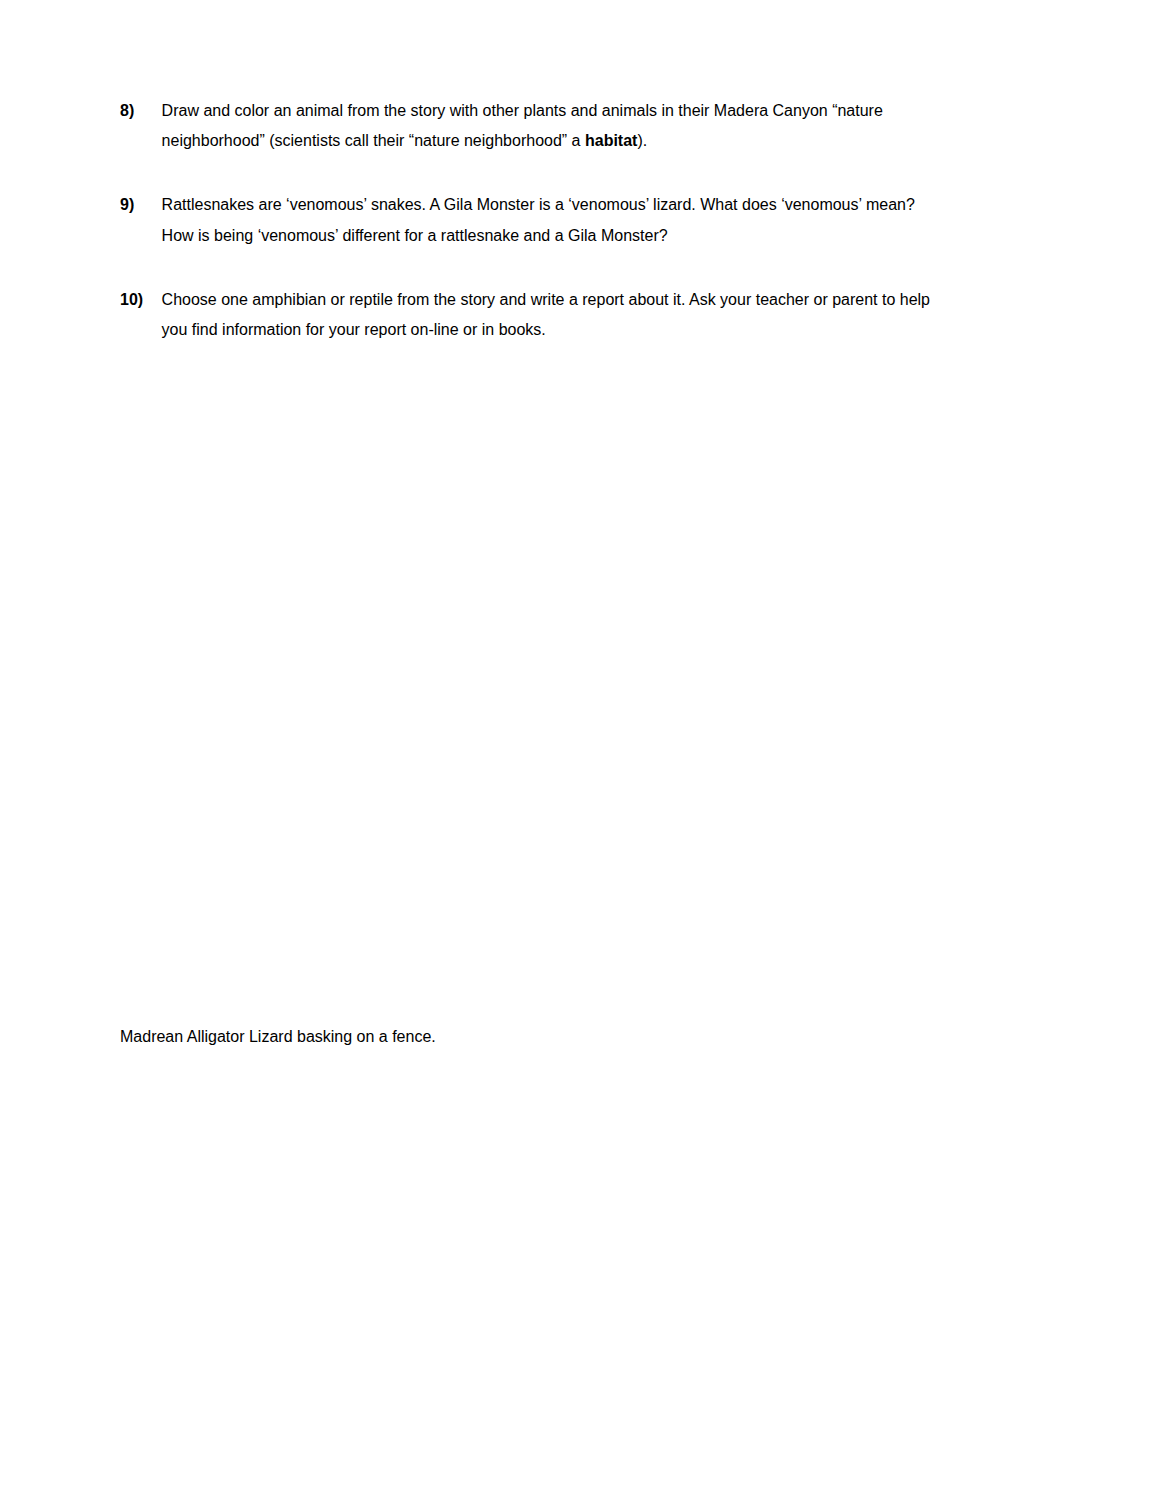8) Draw and color an animal from the story with other plants and animals in their Madera Canyon “nature neighborhood” (scientists call their “nature neighborhood” a habitat).
9) Rattlesnakes are ‘venomous’ snakes. A Gila Monster is a ‘venomous’ lizard. What does ‘venomous’ mean? How is being ‘venomous’ different for a rattlesnake and a Gila Monster?
10) Choose one amphibian or reptile from the story and write a report about it. Ask your teacher or parent to help you find information for your report on-line or in books.
Madrean Alligator Lizard basking on a fence.